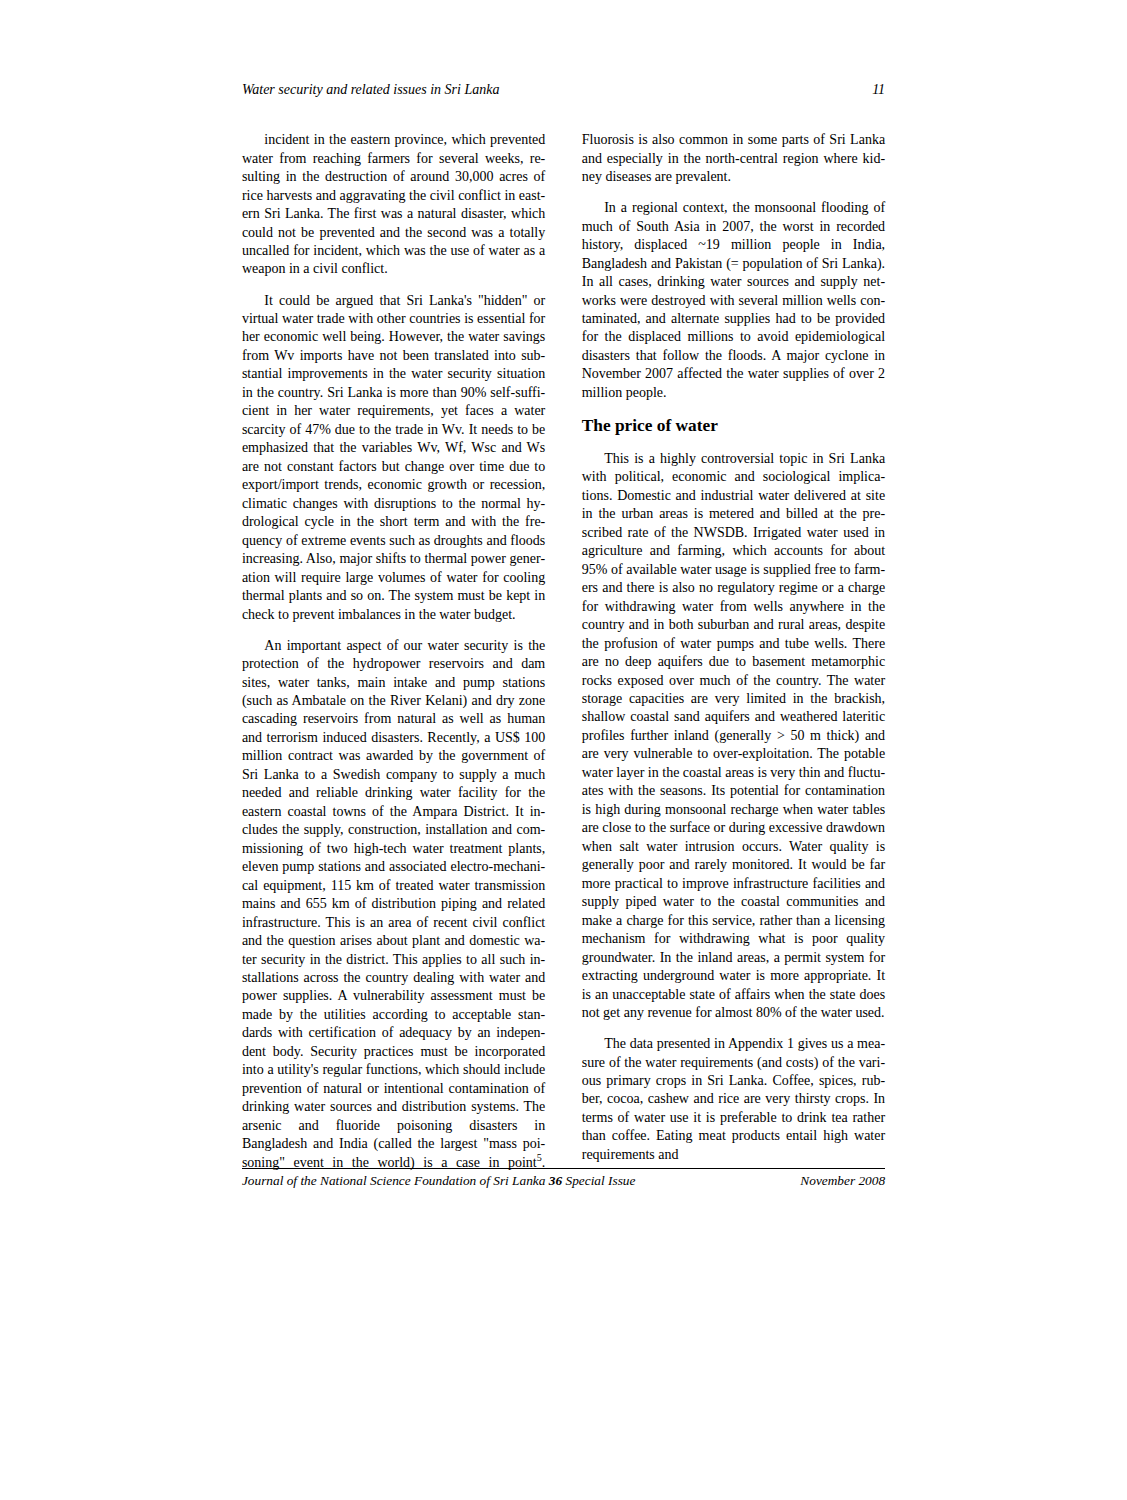Water security and related issues in Sri Lanka 11
incident in the eastern province, which prevented water from reaching farmers for several weeks, resulting in the destruction of around 30,000 acres of rice harvests and aggravating the civil conflict in eastern Sri Lanka. The first was a natural disaster, which could not be prevented and the second was a totally uncalled for incident, which was the use of water as a weapon in a civil conflict.
It could be argued that Sri Lanka's "hidden" or virtual water trade with other countries is essential for her economic well being. However, the water savings from Wv imports have not been translated into substantial improvements in the water security situation in the country. Sri Lanka is more than 90% self-sufficient in her water requirements, yet faces a water scarcity of 47% due to the trade in Wv. It needs to be emphasized that the variables Wv, Wf, Wsc and Ws are not constant factors but change over time due to export/import trends, economic growth or recession, climatic changes with disruptions to the normal hydrological cycle in the short term and with the frequency of extreme events such as droughts and floods increasing. Also, major shifts to thermal power generation will require large volumes of water for cooling thermal plants and so on. The system must be kept in check to prevent imbalances in the water budget.
An important aspect of our water security is the protection of the hydropower reservoirs and dam sites, water tanks, main intake and pump stations (such as Ambatale on the River Kelani) and dry zone cascading reservoirs from natural as well as human and terrorism induced disasters. Recently, a US$ 100 million contract was awarded by the government of Sri Lanka to a Swedish company to supply a much needed and reliable drinking water facility for the eastern coastal towns of the Ampara District. It includes the supply, construction, installation and commissioning of two high-tech water treatment plants, eleven pump stations and associated electro-mechanical equipment, 115 km of treated water transmission mains and 655 km of distribution piping and related infrastructure. This is an area of recent civil conflict and the question arises about plant and domestic water security in the district. This applies to all such installations across the country dealing with water and power supplies. A vulnerability assessment must be made by the utilities according to acceptable standards with certification of adequacy by an independent body. Security practices must be incorporated into a utility's regular functions, which should include prevention of natural or intentional contamination of drinking water sources and distribution systems. The arsenic and fluoride poisoning disasters in Bangladesh and India (called the largest "mass poisoning" event in the world) is a case in point5. Fluorosis is also common in some parts of Sri Lanka and especially in the north-central region where kidney diseases are prevalent.
In a regional context, the monsoonal flooding of much of South Asia in 2007, the worst in recorded history, displaced ~19 million people in India, Bangladesh and Pakistan (= population of Sri Lanka). In all cases, drinking water sources and supply networks were destroyed with several million wells contaminated, and alternate supplies had to be provided for the displaced millions to avoid epidemiological disasters that follow the floods. A major cyclone in November 2007 affected the water supplies of over 2 million people.
The price of water
This is a highly controversial topic in Sri Lanka with political, economic and sociological implications. Domestic and industrial water delivered at site in the urban areas is metered and billed at the prescribed rate of the NWSDB. Irrigated water used in agriculture and farming, which accounts for about 95% of available water usage is supplied free to farmers and there is also no regulatory regime or a charge for withdrawing water from wells anywhere in the country and in both suburban and rural areas, despite the profusion of water pumps and tube wells. There are no deep aquifers due to basement metamorphic rocks exposed over much of the country. The water storage capacities are very limited in the brackish, shallow coastal sand aquifers and weathered lateritic profiles further inland (generally > 50 m thick) and are very vulnerable to over-exploitation. The potable water layer in the coastal areas is very thin and fluctuates with the seasons. Its potential for contamination is high during monsoonal recharge when water tables are close to the surface or during excessive drawdown when salt water intrusion occurs. Water quality is generally poor and rarely monitored. It would be far more practical to improve infrastructure facilities and supply piped water to the coastal communities and make a charge for this service, rather than a licensing mechanism for withdrawing what is poor quality groundwater. In the inland areas, a permit system for extracting underground water is more appropriate. It is an unacceptable state of affairs when the state does not get any revenue for almost 80% of the water used.
The data presented in Appendix 1 gives us a measure of the water requirements (and costs) of the various primary crops in Sri Lanka. Coffee, spices, rubber, cocoa, cashew and rice are very thirsty crops. In terms of water use it is preferable to drink tea rather than coffee. Eating meat products entail high water requirements and
Journal of the National Science Foundation of Sri Lanka 36 Special Issue November 2008